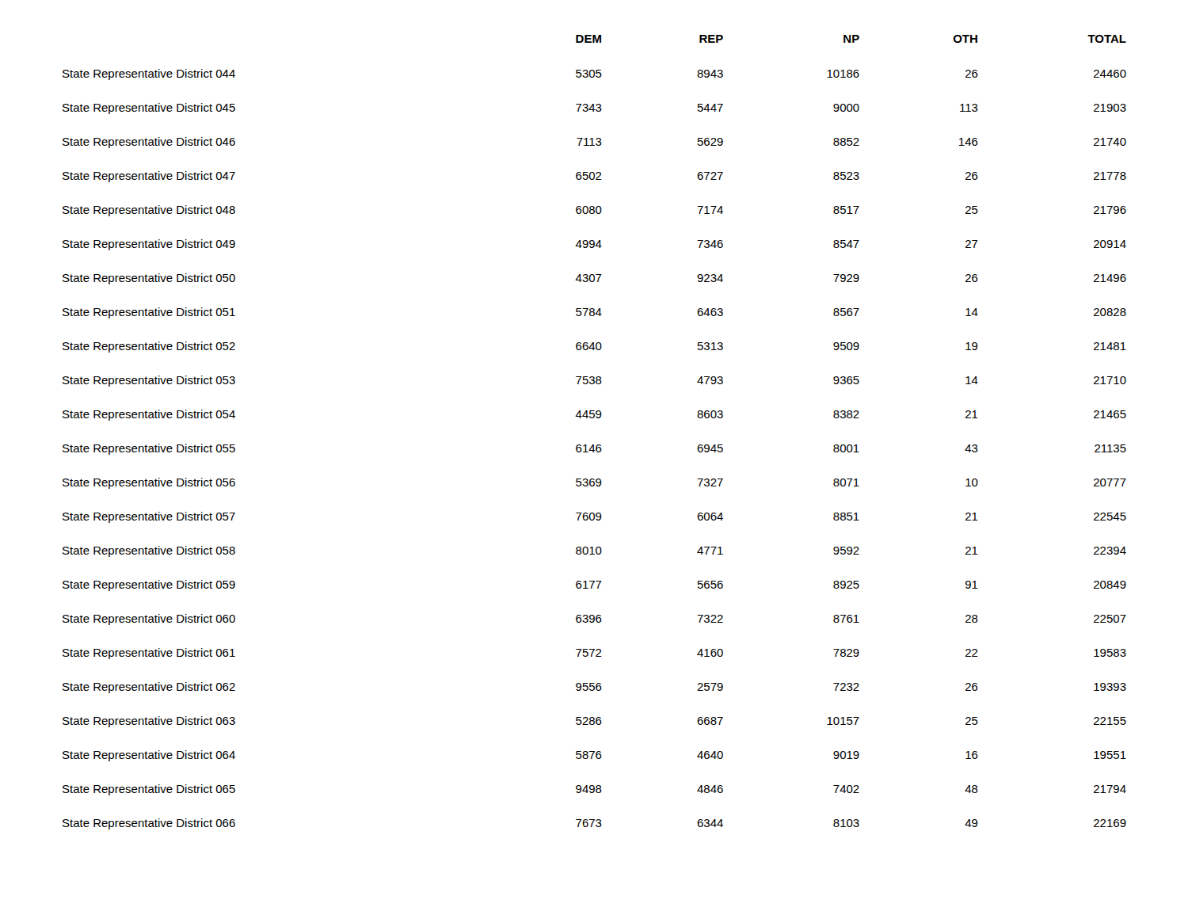| | DEM | REP | NP | OTH | TOTAL |
| --- | --- | --- | --- | --- | --- |
| State Representative District 044 | 5305 | 8943 | 10186 | 26 | 24460 |
| State Representative District 045 | 7343 | 5447 | 9000 | 113 | 21903 |
| State Representative District 046 | 7113 | 5629 | 8852 | 146 | 21740 |
| State Representative District 047 | 6502 | 6727 | 8523 | 26 | 21778 |
| State Representative District 048 | 6080 | 7174 | 8517 | 25 | 21796 |
| State Representative District 049 | 4994 | 7346 | 8547 | 27 | 20914 |
| State Representative District 050 | 4307 | 9234 | 7929 | 26 | 21496 |
| State Representative District 051 | 5784 | 6463 | 8567 | 14 | 20828 |
| State Representative District 052 | 6640 | 5313 | 9509 | 19 | 21481 |
| State Representative District 053 | 7538 | 4793 | 9365 | 14 | 21710 |
| State Representative District 054 | 4459 | 8603 | 8382 | 21 | 21465 |
| State Representative District 055 | 6146 | 6945 | 8001 | 43 | 21135 |
| State Representative District 056 | 5369 | 7327 | 8071 | 10 | 20777 |
| State Representative District 057 | 7609 | 6064 | 8851 | 21 | 22545 |
| State Representative District 058 | 8010 | 4771 | 9592 | 21 | 22394 |
| State Representative District 059 | 6177 | 5656 | 8925 | 91 | 20849 |
| State Representative District 060 | 6396 | 7322 | 8761 | 28 | 22507 |
| State Representative District 061 | 7572 | 4160 | 7829 | 22 | 19583 |
| State Representative District 062 | 9556 | 2579 | 7232 | 26 | 19393 |
| State Representative District 063 | 5286 | 6687 | 10157 | 25 | 22155 |
| State Representative District 064 | 5876 | 4640 | 9019 | 16 | 19551 |
| State Representative District 065 | 9498 | 4846 | 7402 | 48 | 21794 |
| State Representative District 066 | 7673 | 6344 | 8103 | 49 | 22169 |